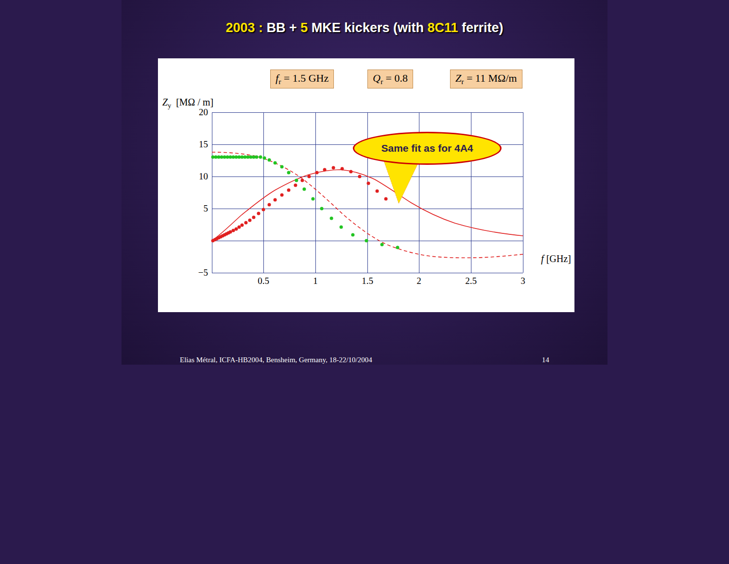2003 : BB + 5 MKE kickers (with 8C11 ferrite)
fr = 1.5 GHz
Qr = 0.8
Zr = 11 MΩ/m
Zy [MΩ / m]
f [GHz]
20 15 10 5 −5 0.5 1 1.5 2 2.5 3
Same fit as for 4A4
Elias Métral, ICFA-HB2004, Bensheim, Germany, 18-22/10/2004 14